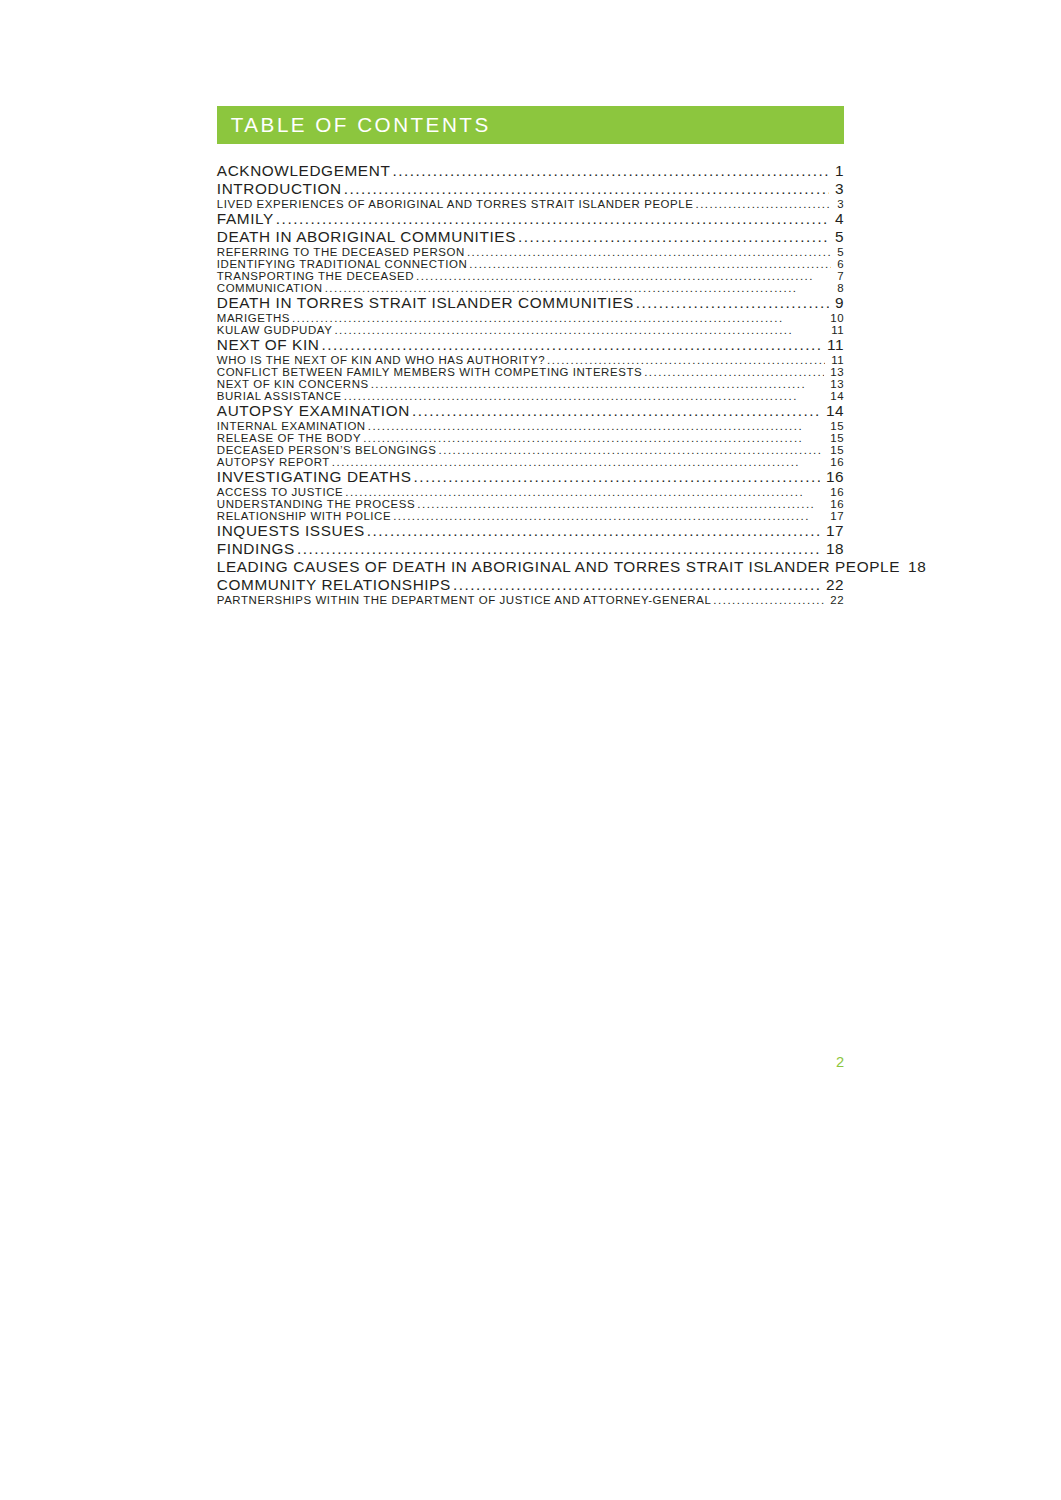TABLE OF CONTENTS
Acknowledgement .................................................................................................. 1
Introduction ....................................................................................................... 3
Lived experiences of Aboriginal and Torres Strait Islander people ............................................. 3
Family ................................................................................................................. 4
Death in Aboriginal communities ............................................................................. 5
Referring to the deceased person ............................................................................... 5
Identifying traditional connection .............................................................................. 6
Transporting the deceased ..................................................................................... 7
Communication ..................................................................................................... 8
Death in Torres Strait Islander communities ....................................................... 9
Marigeths ......................................................................................................... 10
Kulaw Gudpuday .................................................................................................. 11
Next of kin ......................................................................................................... 11
Who is the next of kin and who has authority? .............................................................. 11
Conflict between family members with competing interests ..................................................... 13
Next of kin concerns ............................................................................................. 13
Burial assistance ................................................................................................. 14
Autopsy examination ....................................................................................... 14
Internal examination ............................................................................................. 15
Release of the body .............................................................................................. 15
Deceased person’s belongings .................................................................................. 15
Autopsy report .................................................................................................... 16
Investigating deaths ....................................................................................... 16
Access to justice .................................................................................................. 16
Understanding the process ..................................................................................... 16
Relationship with police ......................................................................................... 17
Inquests issues ............................................................................................. 17
Findings ....................................................................................................... 18
Leading causes of death in Aboriginal and Torres Strait Islander people .............. 18
Community relationships ................................................................................ 22
Partnerships within the Department of Justice and Attorney-General ........................................ 22
2